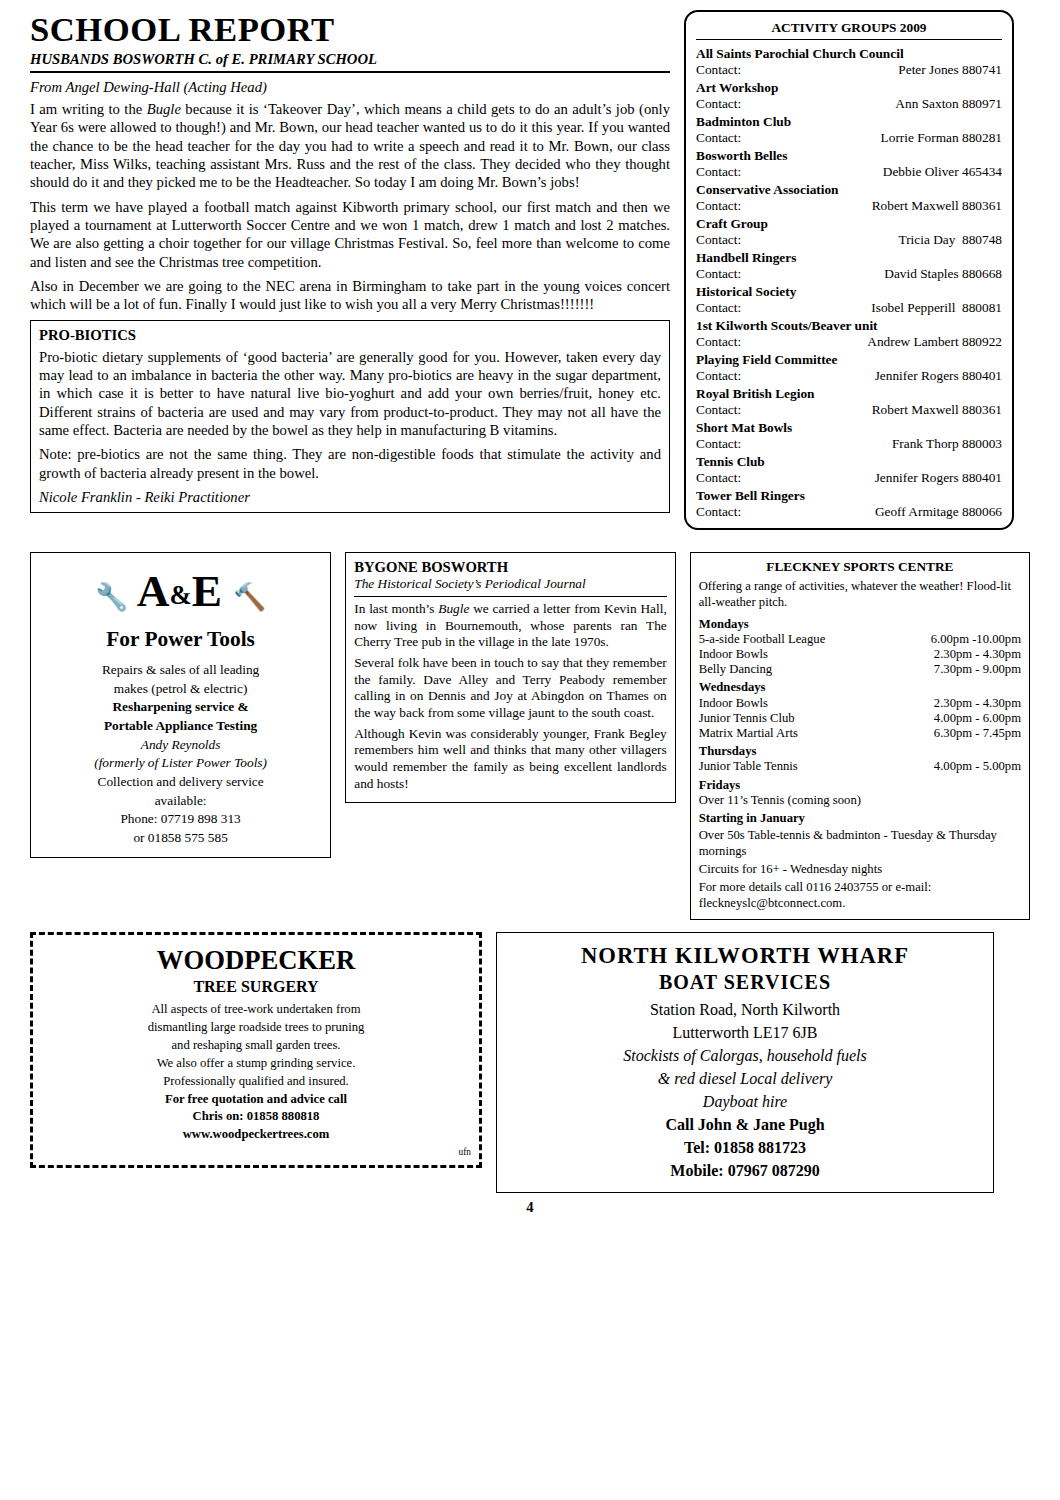SCHOOL REPORT
HUSBANDS BOSWORTH C. of E. PRIMARY SCHOOL
From Angel Dewing-Hall (Acting Head)
I am writing to the Bugle because it is ‘Takeover Day’, which means a child gets to do an adult’s job (only Year 6s were allowed to though!) and Mr. Bown, our head teacher wanted us to do it this year. If you wanted the chance to be the head teacher for the day you had to write a speech and read it to Mr. Bown, our class teacher, Miss Wilks, teaching assistant Mrs. Russ and the rest of the class. They decided who they thought should do it and they picked me to be the Headteacher. So today I am doing Mr. Bown’s jobs!
This term we have played a football match against Kibworth primary school, our first match and then we played a tournament at Lutterworth Soccer Centre and we won 1 match, drew 1 match and lost 2 matches. We are also getting a choir together for our village Christmas Festival. So, feel more than welcome to come and listen and see the Christmas tree competition.
Also in December we are going to the NEC arena in Birmingham to take part in the young voices concert which will be a lot of fun. Finally I would just like to wish you all a very Merry Christmas!!!!!!!
PRO-BIOTICS
Pro-biotic dietary supplements of ‘good bacteria’ are generally good for you. However, taken every day may lead to an imbalance in bacteria the other way. Many pro-biotics are heavy in the sugar department, in which case it is better to have natural live bio-yoghurt and add your own berries/fruit, honey etc. Different strains of bacteria are used and may vary from product-to-product. They may not all have the same effect. Bacteria are needed by the bowel as they help in manufacturing B vitamins.
Note: pre-biotics are not the same thing. They are non-digestible foods that stimulate the activity and growth of bacteria already present in the bowel.
Nicole Franklin - Reiki Practitioner
ACTIVITY GROUPS 2009
All Saints Parochial Church Council
Contact: Peter Jones 880741
Art Workshop
Contact: Ann Saxton 880971
Badminton Club
Contact: Lorrie Forman 880281
Bosworth Belles
Contact: Debbie Oliver 465434
Conservative Association
Contact: Robert Maxwell 880361
Craft Group
Contact: Tricia Day 880748
Handbell Ringers
Contact: David Staples 880668
Historical Society
Contact: Isobel Pepperill 880081
1st Kilworth Scouts/Beaver unit
Contact: Andrew Lambert 880922
Playing Field Committee
Contact: Jennifer Rogers 880401
Royal British Legion
Contact: Robert Maxwell 880361
Short Mat Bowls
Contact: Frank Thorp 880003
Tennis Club
Contact: Jennifer Rogers 880401
Tower Bell Ringers
Contact: Geoff Armitage 880066
🔧 A&E 🔨
For Power Tools
Repairs & sales of all leading
makes (petrol & electric)
Resharpening service &
Portable Appliance Testing
Andy Reynolds
(formerly of Lister Power Tools)
Collection and delivery service
available:
Phone: 07719 898 313
or 01858 575 585
BYGONE BOSWORTH
The Historical Society’s Periodical Journal
In last month’s Bugle we carried a letter from Kevin Hall, now living in Bournemouth, whose parents ran The Cherry Tree pub in the village in the late 1970s.
Several folk have been in touch to say that they remember the family. Dave Alley and Terry Peabody remember calling in on Dennis and Joy at Abingdon on Thames on the way back from some village jaunt to the south coast.
Although Kevin was considerably younger, Frank Begley remembers him well and thinks that many other villagers would remember the family as being excellent landlords and hosts!
FLECKNEY SPORTS CENTRE
Offering a range of activities, whatever the weather! Flood-lit all-weather pitch.
Mondays
5-a-side Football League 6.00pm -10.00pm
Indoor Bowls 2.30pm - 4.30pm
Belly Dancing 7.30pm - 9.00pm
Wednesdays
Indoor Bowls 2.30pm - 4.30pm
Junior Tennis Club 4.00pm - 6.00pm
Matrix Martial Arts 6.30pm - 7.45pm
Thursdays
Junior Table Tennis 4.00pm - 5.00pm
Fridays
Over 11’s Tennis (coming soon)
Starting in January
Over 50s Table-tennis & badminton - Tuesday & Thursday mornings
Circuits for 16+ - Wednesday nights
For more details call 0116 2403755 or e-mail: fleckneyslc@btconnect.com.
WOODPECKER
TREE SURGERY
All aspects of tree-work undertaken from
dismantling large roadside trees to pruning
and reshaping small garden trees.
We also offer a stump grinding service.
Professionally qualified and insured.
For free quotation and advice call
Chris on: 01858 880818
www.woodpeckertrees.com
ufn
NORTH KILWORTH WHARF
BOAT SERVICES
Station Road, North Kilworth
Lutterworth LE17 6JB
Stockists of Calorgas, household fuels
& red diesel Local delivery
Dayboat hire
Call John & Jane Pugh
Tel: 01858 881723
Mobile: 07967 087290
4